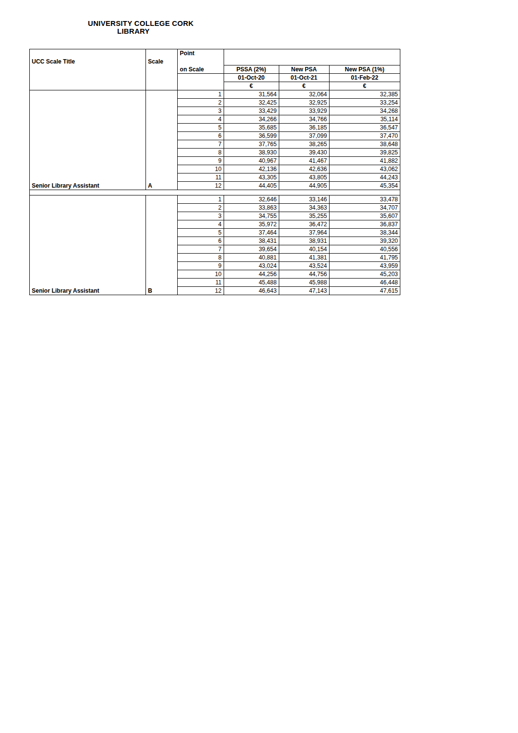UNIVERSITY COLLEGE CORK
LIBRARY
| UCC Scale Title | Scale | Point | | | |
| --- | --- | --- | --- | --- | --- |
| | | on Scale | PSSA (2%) | New PSA | New PSA (1%) |
| | | | 01-Oct-20 | 01-Oct-21 | 01-Feb-22 |
| | | | € | € | € |
| Senior Library Assistant | A | 1 | 31,564 | 32,064 | 32,385 |
| 2 | 32,425 | 32,925 | 33,254 |
| 3 | 33,429 | 33,929 | 34,268 |
| 4 | 34,266 | 34,766 | 35,114 |
| 5 | 35,685 | 36,185 | 36,547 |
| 6 | 36,599 | 37,099 | 37,470 |
| 7 | 37,765 | 38,265 | 38,648 |
| 8 | 38,930 | 39,430 | 39,825 |
| 9 | 40,967 | 41,467 | 41,882 |
| 10 | 42,136 | 42,636 | 43,062 |
| 11 | 43,305 | 43,805 | 44,243 |
| 12 | 44,405 | 44,905 | 45,354 |
| Senior Library Assistant | B | 1 | 32,646 | 33,146 | 33,478 |
| 2 | 33,863 | 34,363 | 34,707 |
| 3 | 34,755 | 35,255 | 35,607 |
| 4 | 35,972 | 36,472 | 36,837 |
| 5 | 37,464 | 37,964 | 38,344 |
| 6 | 38,431 | 38,931 | 39,320 |
| 7 | 39,654 | 40,154 | 40,556 |
| 8 | 40,881 | 41,381 | 41,795 |
| 9 | 43,024 | 43,524 | 43,959 |
| 10 | 44,256 | 44,756 | 45,203 |
| 11 | 45,488 | 45,988 | 46,448 |
| 12 | 46,643 | 47,143 | 47,615 |